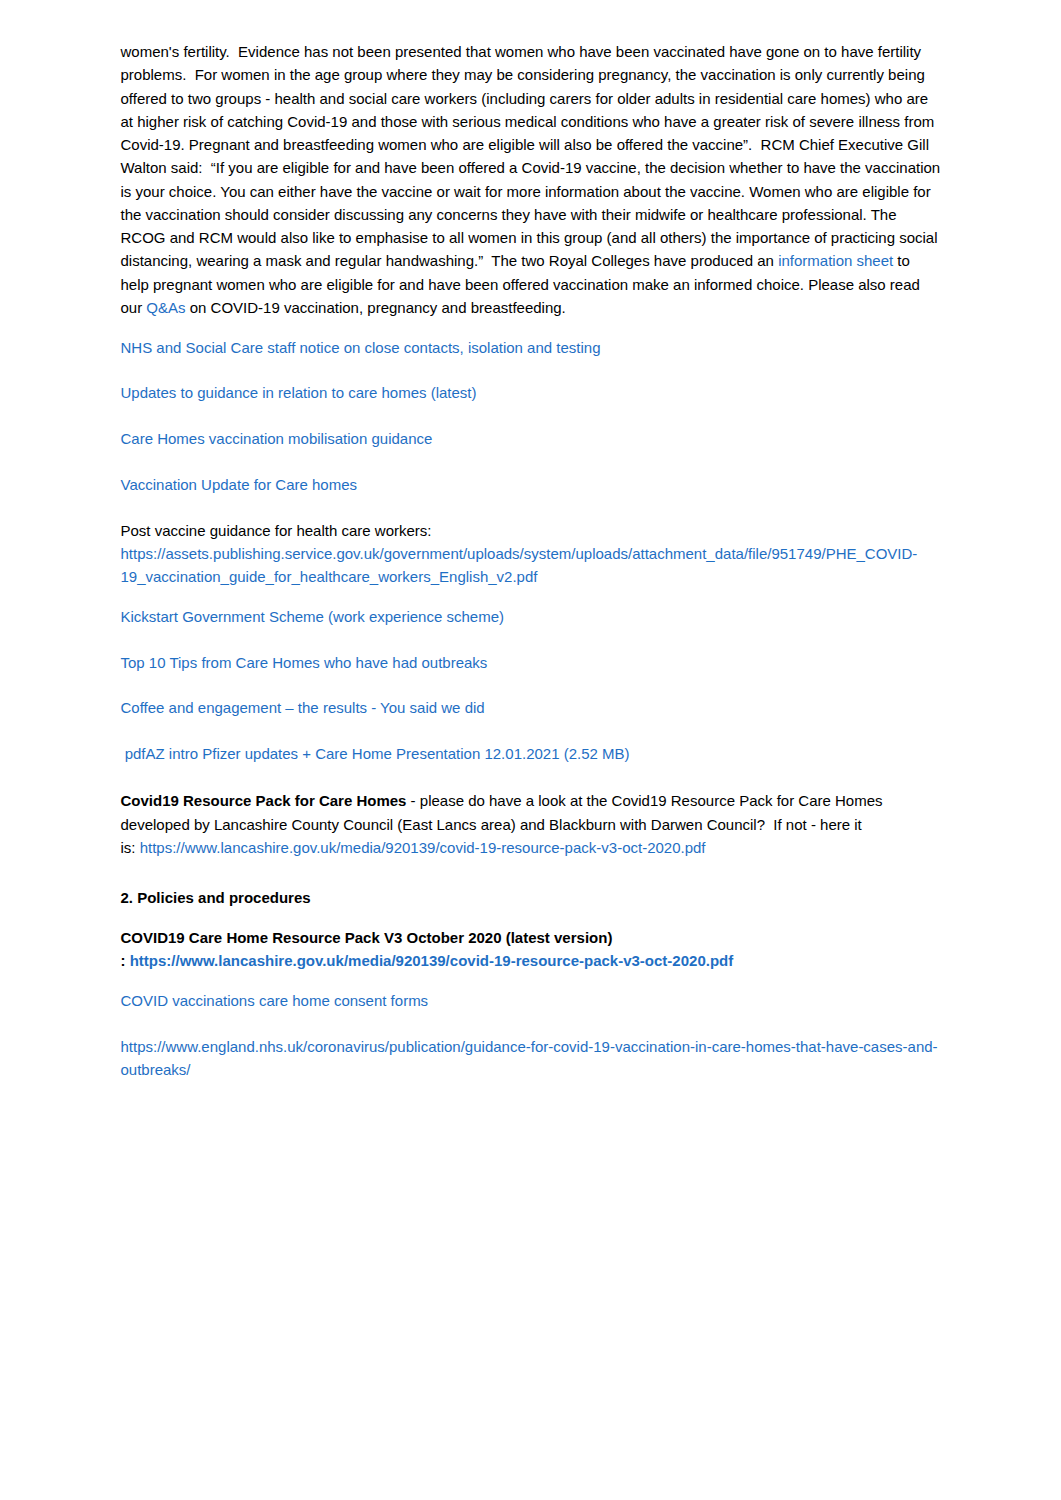women's fertility. Evidence has not been presented that women who have been vaccinated have gone on to have fertility problems. For women in the age group where they may be considering pregnancy, the vaccination is only currently being offered to two groups - health and social care workers (including carers for older adults in residential care homes) who are at higher risk of catching Covid-19 and those with serious medical conditions who have a greater risk of severe illness from Covid-19. Pregnant and breastfeeding women who are eligible will also be offered the vaccine”. RCM Chief Executive Gill Walton said: “If you are eligible for and have been offered a Covid-19 vaccine, the decision whether to have the vaccination is your choice. You can either have the vaccine or wait for more information about the vaccine. Women who are eligible for the vaccination should consider discussing any concerns they have with their midwife or healthcare professional. The RCOG and RCM would also like to emphasise to all women in this group (and all others) the importance of practicing social distancing, wearing a mask and regular handwashing.” The two Royal Colleges have produced an information sheet to help pregnant women who are eligible for and have been offered vaccination make an informed choice. Please also read our Q&As on COVID-19 vaccination, pregnancy and breastfeeding.
NHS and Social Care staff notice on close contacts, isolation and testing
Updates to guidance in relation to care homes (latest)
Care Homes vaccination mobilisation guidance
Vaccination Update for Care homes
Post vaccine guidance for health care workers: https://assets.publishing.service.gov.uk/government/uploads/system/uploads/attachment_data/file/951749/PHE_COVID-19_vaccination_guide_for_healthcare_workers_English_v2.pdf
Kickstart Government Scheme (work experience scheme)
Top 10 Tips from Care Homes who have had outbreaks
Coffee and engagement – the results - You said we did
pdfAZ intro Pfizer updates + Care Home Presentation 12.01.2021 (2.52 MB)
Covid19 Resource Pack for Care Homes - please do have a look at the Covid19 Resource Pack for Care Homes developed by Lancashire County Council (East Lancs area) and Blackburn with Darwen Council? If not - here it is: https://www.lancashire.gov.uk/media/920139/covid-19-resource-pack-v3-oct-2020.pdf
2. Policies and procedures
COVID19 Care Home Resource Pack V3 October 2020 (latest version)
: https://www.lancashire.gov.uk/media/920139/covid-19-resource-pack-v3-oct-2020.pdf
COVID vaccinations care home consent forms
https://www.england.nhs.uk/coronavirus/publication/guidance-for-covid-19-vaccination-in-care-homes-that-have-cases-and-outbreaks/